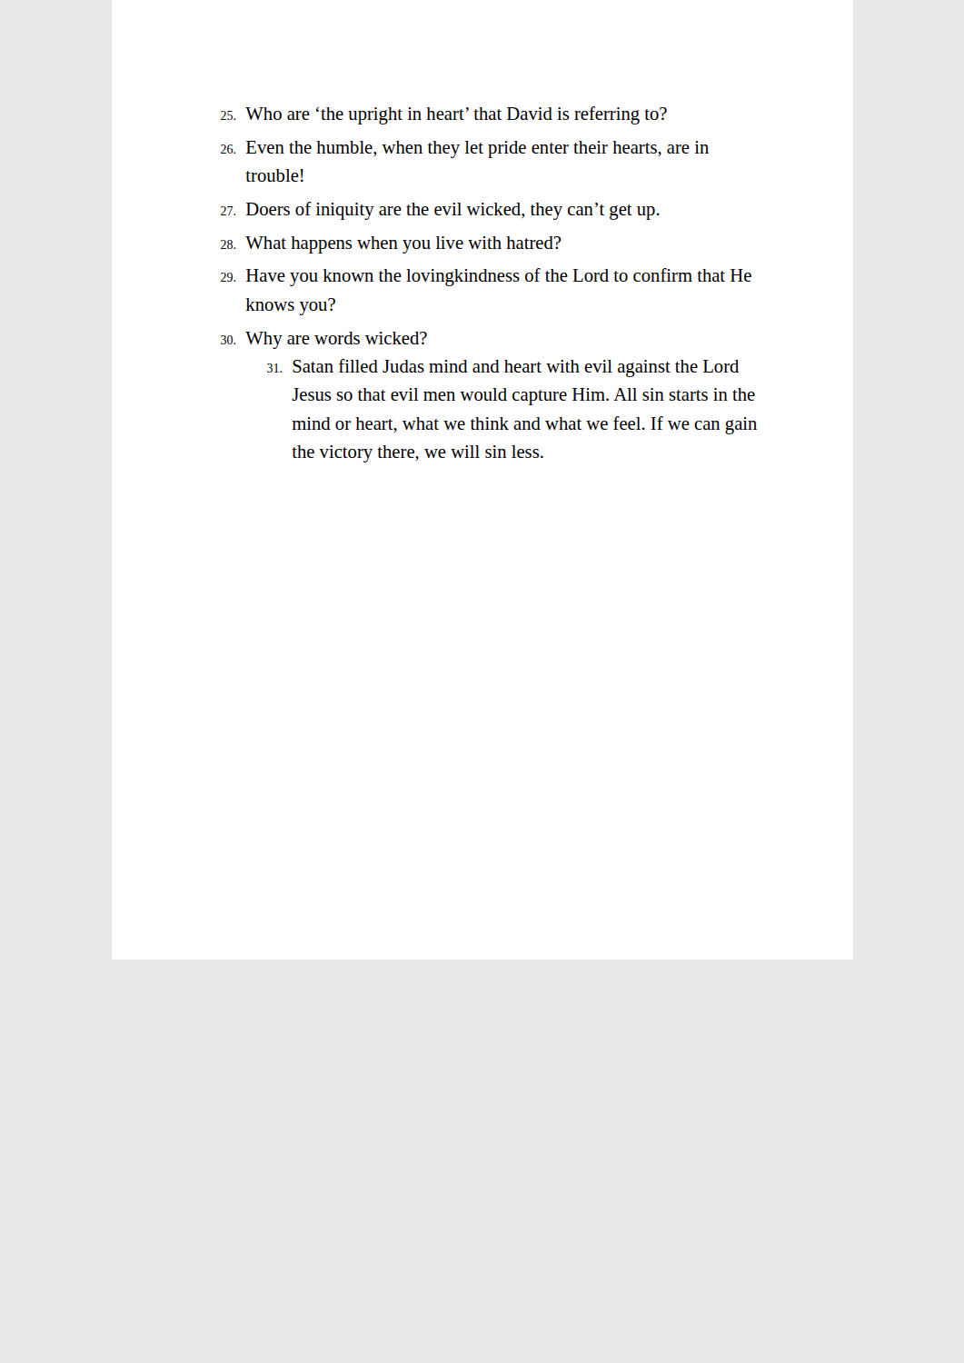Who are ‘the upright in heart’ that David is referring to?
Even the humble, when they let pride enter their hearts, are in trouble!
Doers of iniquity are the evil wicked, they can’t get up.
What happens when you live with hatred?
Have you known the lovingkindness of the Lord to confirm that He knows you?
Why are words wicked?
Satan filled Judas mind and heart with evil against the Lord Jesus so that evil men would capture Him. All sin starts in the mind or heart, what we think and what we feel. If we can gain the victory there, we will sin less.